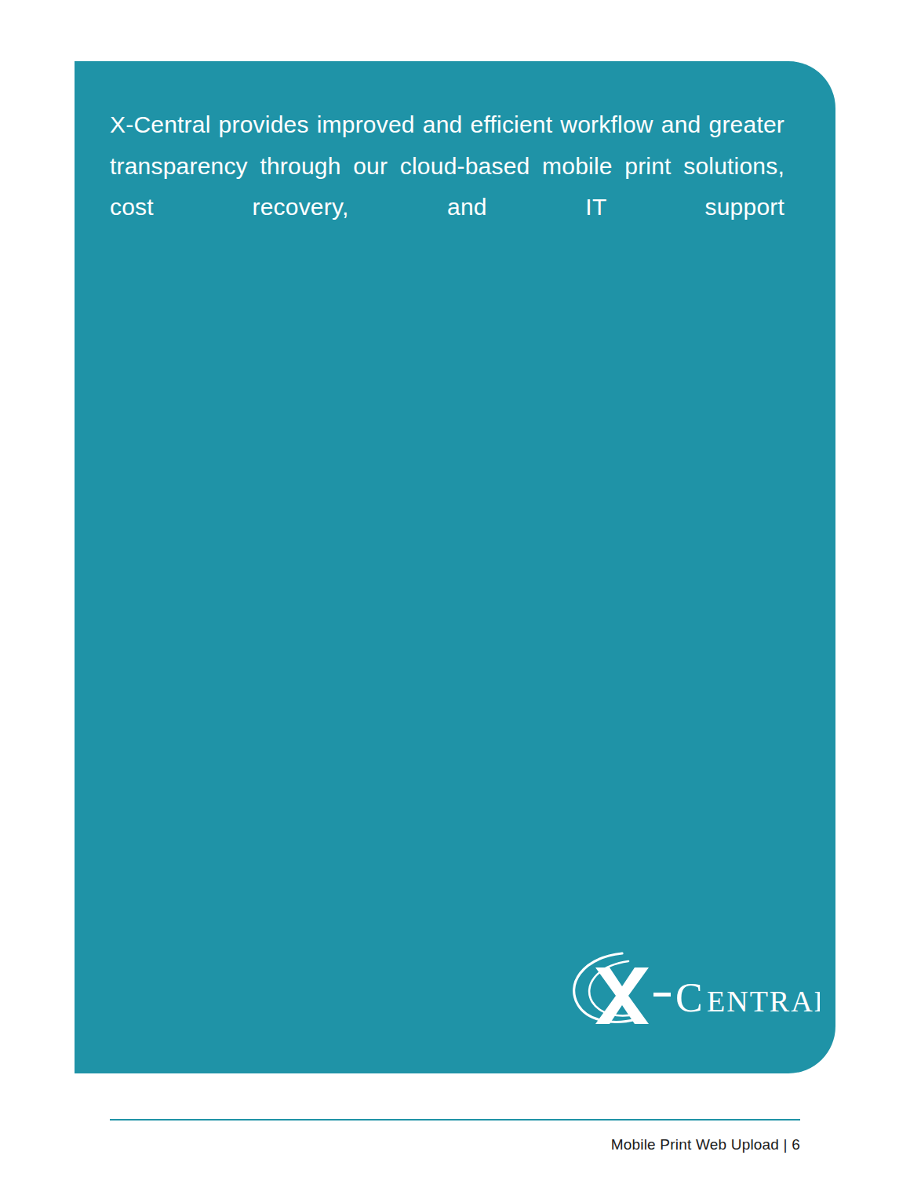X-Central provides improved and efficient workflow and greater transparency through our cloud-based mobile print solutions, cost recovery, and IT support
C ENTRAL
Mobile Print Web Upload | 6